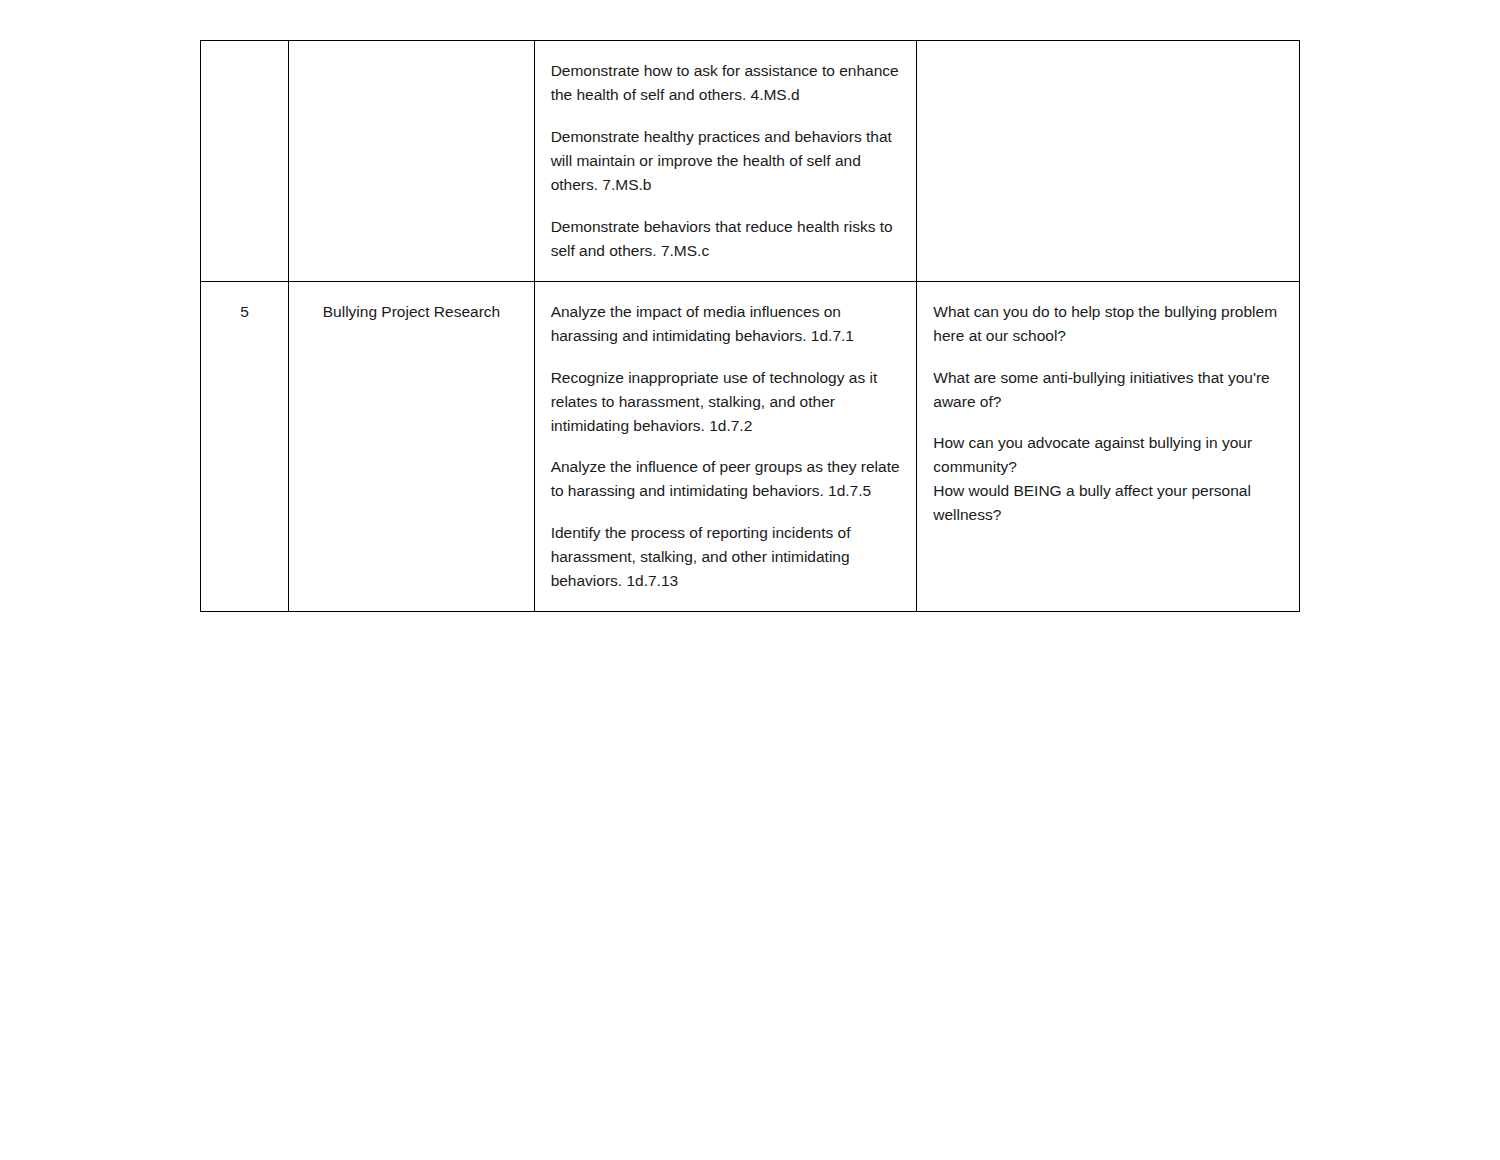| | | Demonstrate how to ask for assistance to enhance the health of self and others. 4.MS.d Demonstrate healthy practices and behaviors that will maintain or improve the health of self and others. 7.MS.b Demonstrate behaviors that reduce health risks to self and others. 7.MS.c | |
| 5 | Bullying Project Research | Analyze the impact of media influences on harassing and intimidating behaviors. 1d.7.1 Recognize inappropriate use of technology as it relates to harassment, stalking, and other intimidating behaviors. 1d.7.2 Analyze the influence of peer groups as they relate to harassing and intimidating behaviors. 1d.7.5 Identify the process of reporting incidents of harassment, stalking, and other intimidating behaviors. 1d.7.13 | What can you do to help stop the bullying problem here at our school? What are some anti-bullying initiatives that you're aware of? How can you advocate against bullying in your community? How would BEING a bully affect your personal wellness? |